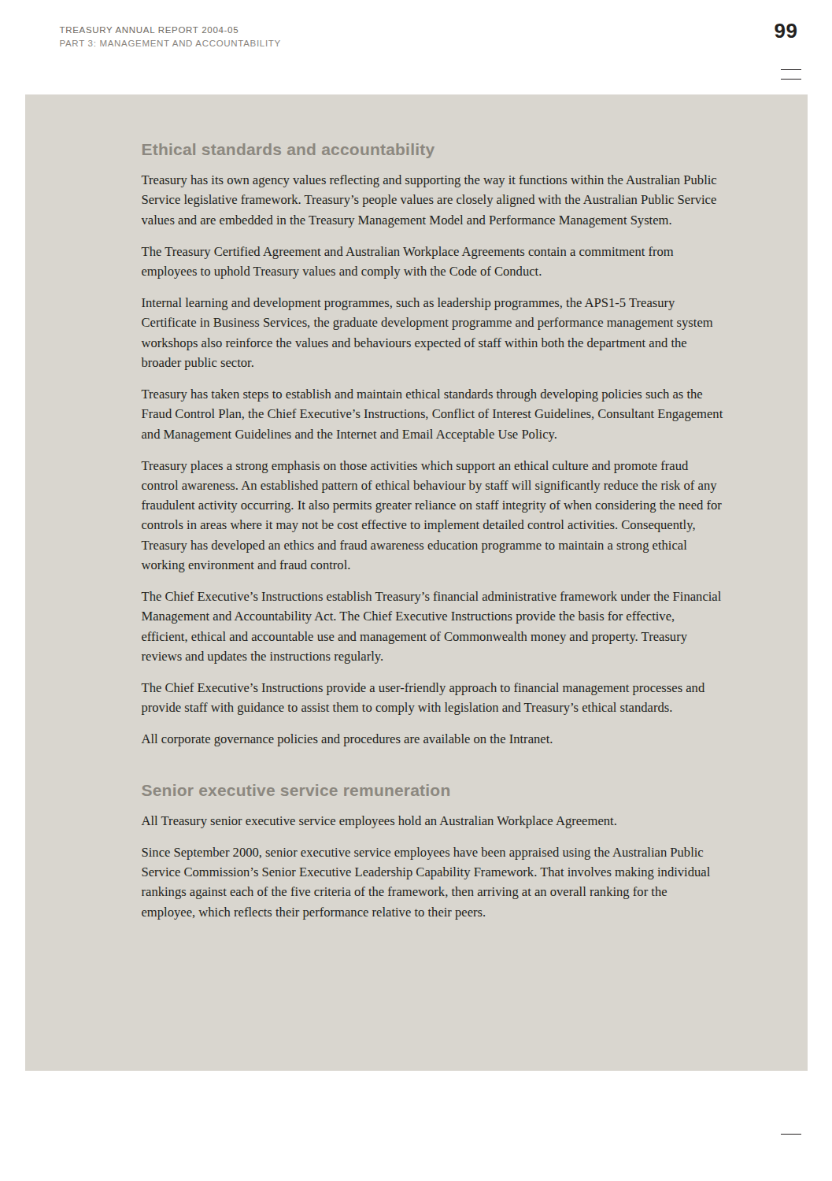TREASURY ANNUAL REPORT 2004-05
PART 3: MANAGEMENT AND ACCOUNTABILITY
99
Ethical standards and accountability
Treasury has its own agency values reflecting and supporting the way it functions within the Australian Public Service legislative framework. Treasury’s people values are closely aligned with the Australian Public Service values and are embedded in the Treasury Management Model and Performance Management System.
The Treasury Certified Agreement and Australian Workplace Agreements contain a commitment from employees to uphold Treasury values and comply with the Code of Conduct.
Internal learning and development programmes, such as leadership programmes, the APS1-5 Treasury Certificate in Business Services, the graduate development programme and performance management system workshops also reinforce the values and behaviours expected of staff within both the department and the broader public sector.
Treasury has taken steps to establish and maintain ethical standards through developing policies such as the Fraud Control Plan, the Chief Executive’s Instructions, Conflict of Interest Guidelines, Consultant Engagement and Management Guidelines and the Internet and Email Acceptable Use Policy.
Treasury places a strong emphasis on those activities which support an ethical culture and promote fraud control awareness. An established pattern of ethical behaviour by staff will significantly reduce the risk of any fraudulent activity occurring. It also permits greater reliance on staff integrity of when considering the need for controls in areas where it may not be cost effective to implement detailed control activities. Consequently, Treasury has developed an ethics and fraud awareness education programme to maintain a strong ethical working environment and fraud control.
The Chief Executive’s Instructions establish Treasury’s financial administrative framework under the Financial Management and Accountability Act. The Chief Executive Instructions provide the basis for effective, efficient, ethical and accountable use and management of Commonwealth money and property. Treasury reviews and updates the instructions regularly.
The Chief Executive’s Instructions provide a user-friendly approach to financial management processes and provide staff with guidance to assist them to comply with legislation and Treasury’s ethical standards.
All corporate governance policies and procedures are available on the Intranet.
Senior executive service remuneration
All Treasury senior executive service employees hold an Australian Workplace Agreement.
Since September 2000, senior executive service employees have been appraised using the Australian Public Service Commission’s Senior Executive Leadership Capability Framework. That involves making individual rankings against each of the five criteria of the framework, then arriving at an overall ranking for the employee, which reflects their performance relative to their peers.